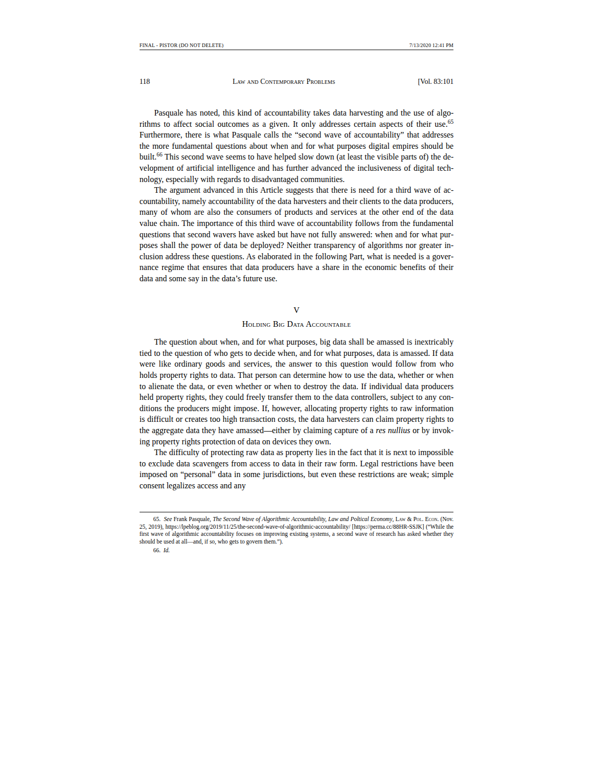Final - Pistor (Do Not Delete) 7/13/2020 12:41 PM
118 Law and Contemporary Problems [Vol. 83:101
Pasquale has noted, this kind of accountability takes data harvesting and the use of algorithms to affect social outcomes as a given. It only addresses certain aspects of their use.65 Furthermore, there is what Pasquale calls the “second wave of accountability” that addresses the more fundamental questions about when and for what purposes digital empires should be built.66 This second wave seems to have helped slow down (at least the visible parts of) the development of artificial intelligence and has further advanced the inclusiveness of digital technology, especially with regards to disadvantaged communities.
The argument advanced in this Article suggests that there is need for a third wave of accountability, namely accountability of the data harvesters and their clients to the data producers, many of whom are also the consumers of products and services at the other end of the data value chain. The importance of this third wave of accountability follows from the fundamental questions that second wavers have asked but have not fully answered: when and for what purposes shall the power of data be deployed? Neither transparency of algorithms nor greater inclusion address these questions. As elaborated in the following Part, what is needed is a governance regime that ensures that data producers have a share in the economic benefits of their data and some say in the data’s future use.
V
Holding Big Data Accountable
The question about when, and for what purposes, big data shall be amassed is inextricably tied to the question of who gets to decide when, and for what purposes, data is amassed. If data were like ordinary goods and services, the answer to this question would follow from who holds property rights to data. That person can determine how to use the data, whether or when to alienate the data, or even whether or when to destroy the data. If individual data producers held property rights, they could freely transfer them to the data controllers, subject to any conditions the producers might impose. If, however, allocating property rights to raw information is difficult or creates too high transaction costs, the data harvesters can claim property rights to the aggregate data they have amassed—either by claiming capture of a res nullius or by invoking property rights protection of data on devices they own.
The difficulty of protecting raw data as property lies in the fact that it is next to impossible to exclude data scavengers from access to data in their raw form. Legal restrictions have been imposed on “personal” data in some jurisdictions, but even these restrictions are weak; simple consent legalizes access and any
65. See Frank Pasquale, The Second Wave of Algorithmic Accountability, Law and Poltical Economy, Law & Pol. Econ. (Nov. 25, 2019), https://lpeblog.org/2019/11/25/the-second-wave-of-algorithmic-accountability/ [https://perma.cc/88HR-SSJK] (“While the first wave of algorithmic accountability focuses on improving existing systems, a second wave of research has asked whether they should be used at all—and, if so, who gets to govern them.”).
66. Id.